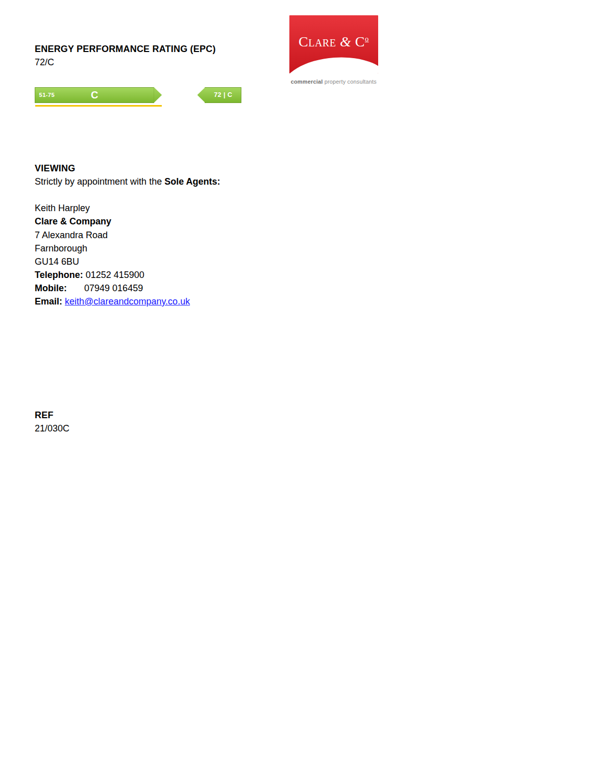CLARE & Co
commercial property consultants
ENERGY PERFORMANCE RATING (EPC)
72/C
51-75 C
72 | C
VIEWING
Strictly by appointment with the Sole Agents:
Keith Harpley Clare & Company 7 Alexandra Road Farnborough GU14 6BU Telephone: 01252 415900 Mobile: 07949 016459 Email: keith@clareandcompany.co.uk
REF
21/030C